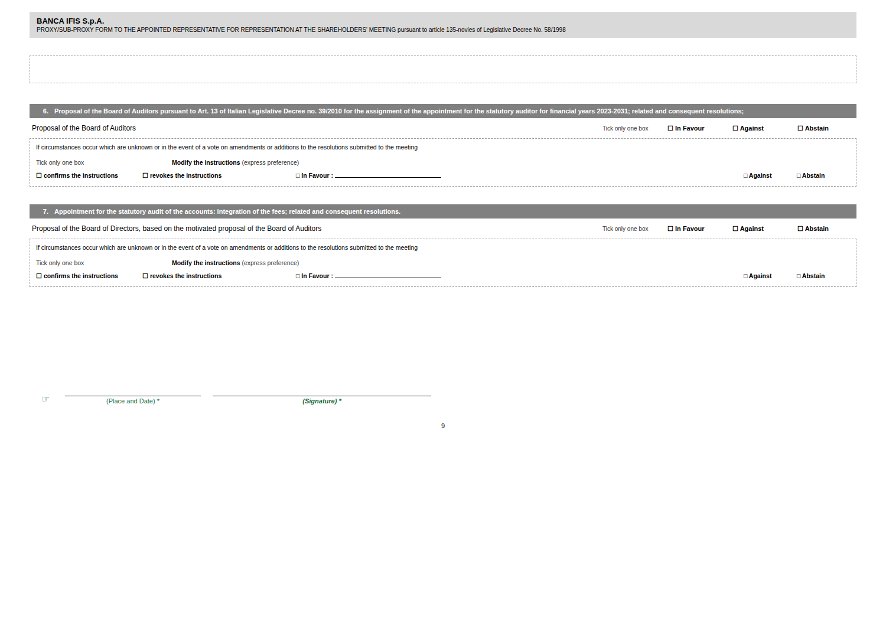BANCA IFIS S.p.A.
PROXY/SUB-PROXY FORM TO THE APPOINTED REPRESENTATIVE FOR REPRESENTATION AT THE SHAREHOLDERS' MEETING pursuant to article 135-novies of Legislative Decree No. 58/1998
6.
Proposal of the Board of Auditors pursuant to Art. 13 of Italian Legislative Decree no. 39/2010 for the assignment of the appointment for the statutory auditor for financial years 2023-2031; related and consequent resolutions;
Proposal of the Board of Auditors
Tick only one box
☐ In Favour
☐ Against
☐ Abstain
If circumstances occur which are unknown or in the event of a vote on amendments or additions to the resolutions submitted to the meeting
Tick only one box
Modify the instructions (express preference)
☐ confirms the instructions
☐ revokes the instructions
□ In Favour :
□ Against
□ Abstain
7.
Appointment for the statutory audit of the accounts: integration of the fees; related and consequent resolutions.
Proposal of the Board of Directors, based on the motivated proposal of the Board of Auditors
Tick only one box
☐ In Favour
☐ Against
☐ Abstain
If circumstances occur which are unknown or in the event of a vote on amendments or additions to the resolutions submitted to the meeting
Tick only one box
Modify the instructions (express preference)
☐ confirms the instructions
☐ revokes the instructions
□ In Favour :
□ Against
□ Abstain
☞
(Place and Date) *
(Signature) *
9